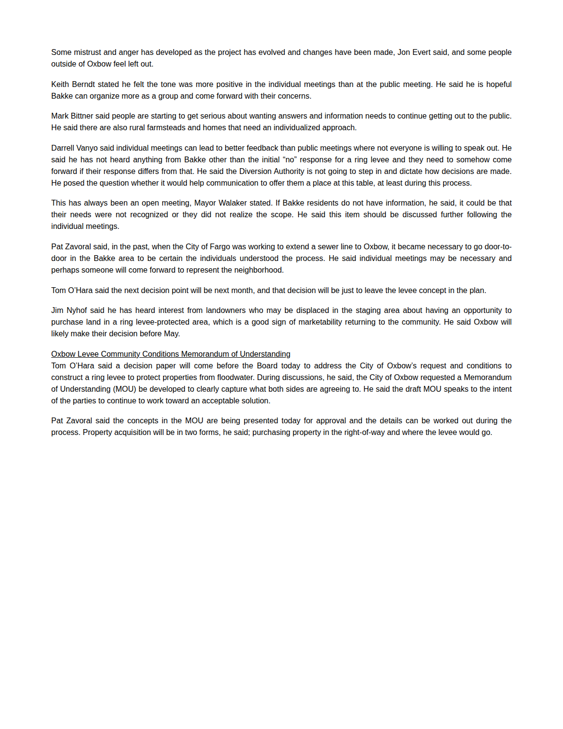Some mistrust and anger has developed as the project has evolved and changes have been made, Jon Evert said, and some people outside of Oxbow feel left out.
Keith Berndt stated he felt the tone was more positive in the individual meetings than at the public meeting. He said he is hopeful Bakke can organize more as a group and come forward with their concerns.
Mark Bittner said people are starting to get serious about wanting answers and information needs to continue getting out to the public. He said there are also rural farmsteads and homes that need an individualized approach.
Darrell Vanyo said individual meetings can lead to better feedback than public meetings where not everyone is willing to speak out. He said he has not heard anything from Bakke other than the initial “no” response for a ring levee and they need to somehow come forward if their response differs from that. He said the Diversion Authority is not going to step in and dictate how decisions are made. He posed the question whether it would help communication to offer them a place at this table, at least during this process.
This has always been an open meeting, Mayor Walaker stated. If Bakke residents do not have information, he said, it could be that their needs were not recognized or they did not realize the scope. He said this item should be discussed further following the individual meetings.
Pat Zavoral said, in the past, when the City of Fargo was working to extend a sewer line to Oxbow, it became necessary to go door-to-door in the Bakke area to be certain the individuals understood the process. He said individual meetings may be necessary and perhaps someone will come forward to represent the neighborhood.
Tom O’Hara said the next decision point will be next month, and that decision will be just to leave the levee concept in the plan.
Jim Nyhof said he has heard interest from landowners who may be displaced in the staging area about having an opportunity to purchase land in a ring levee-protected area, which is a good sign of marketability returning to the community. He said Oxbow will likely make their decision before May.
Oxbow Levee Community Conditions Memorandum of Understanding
Tom O’Hara said a decision paper will come before the Board today to address the City of Oxbow’s request and conditions to construct a ring levee to protect properties from floodwater. During discussions, he said, the City of Oxbow requested a Memorandum of Understanding (MOU) be developed to clearly capture what both sides are agreeing to. He said the draft MOU speaks to the intent of the parties to continue to work toward an acceptable solution.
Pat Zavoral said the concepts in the MOU are being presented today for approval and the details can be worked out during the process. Property acquisition will be in two forms, he said; purchasing property in the right-of-way and where the levee would go.